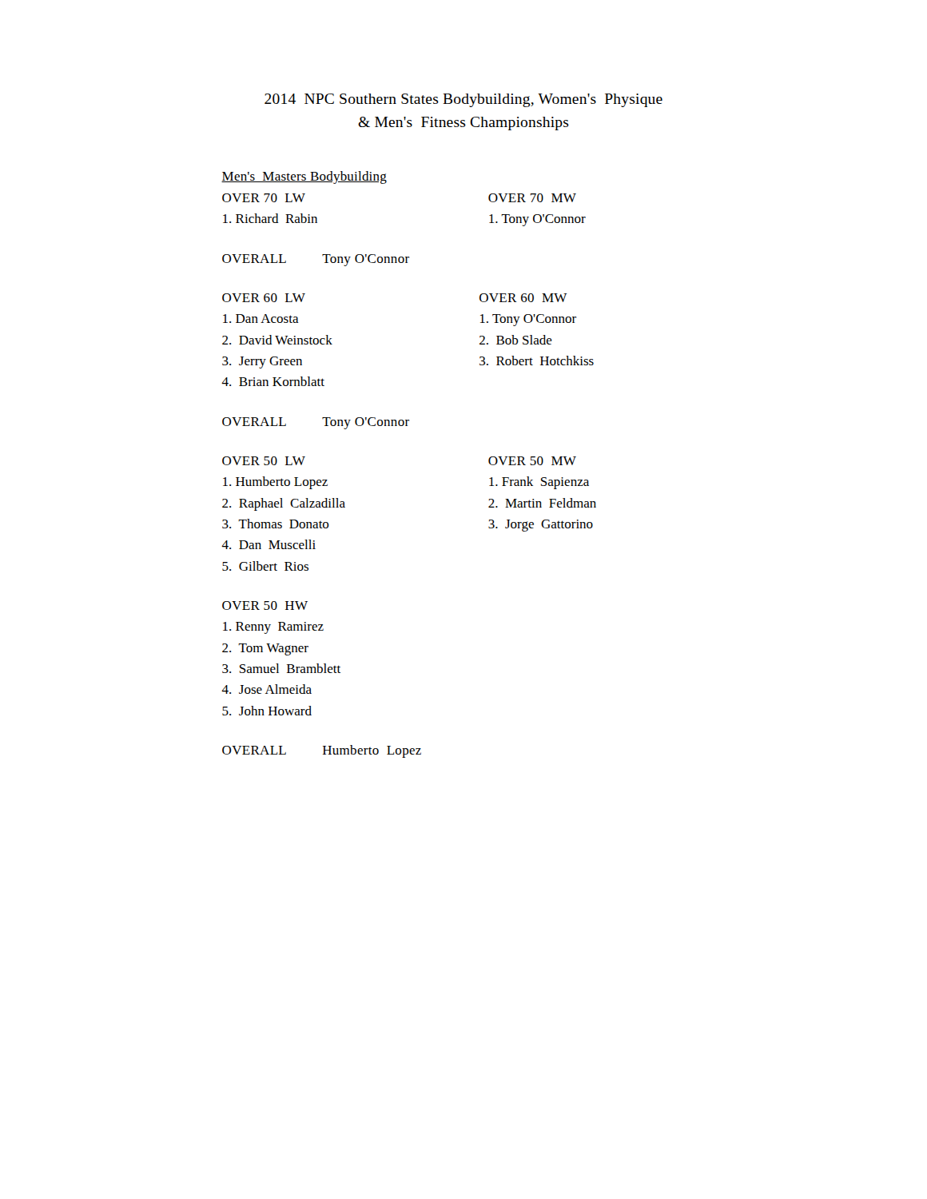2014 NPC Southern States Bodybuilding, Women's Physique
& Men's Fitness Championships
Men's Masters Bodybuilding
OVER 70 LW
1. Richard Rabin
OVER 70 MW
1. Tony O'Connor
OVERALLTony O'Connor
OVER 60 LW
1. Dan Acosta
2. David Weinstock
3. Jerry Green
4. Brian Kornblatt
OVER 60 MW
1. Tony O'Connor
2. Bob Slade
3. Robert Hotchkiss
OVERALLTony O'Connor
OVER 50 LW
1. Humberto Lopez
2. Raphael Calzadilla
3. Thomas Donato
4. Dan Muscelli
5. Gilbert Rios
OVER 50 MW
1. Frank Sapienza
2. Martin Feldman
3. Jorge Gattorino
OVER 50 HW
1. Renny Ramirez
2. Tom Wagner
3. Samuel Bramblett
4. Jose Almeida
5. John Howard
OVERALLHumberto Lopez